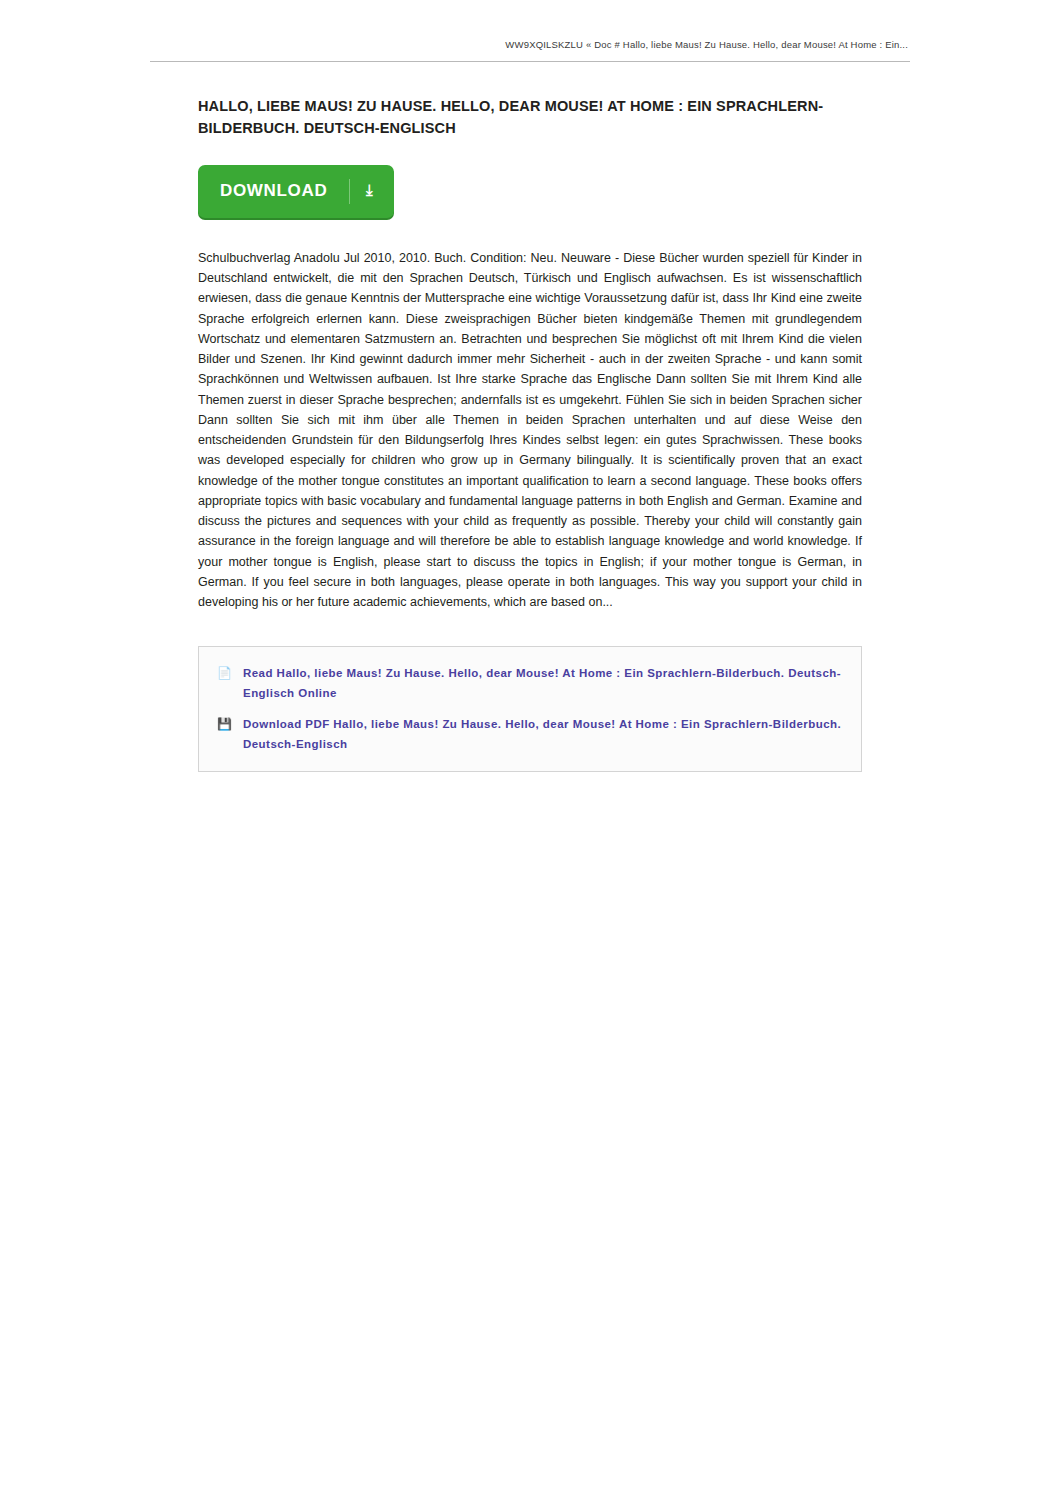WW9XQILSKZLU « Doc # Hallo, liebe Maus! Zu Hause. Hello, dear Mouse! At Home : Ein...
Hallo, liebe Maus! Zu Hause. Hello, dear Mouse! At Home : Ein Sprachlern-Bilderbuch. Deutsch-Englisch
DOWNLOAD ⤓
Schulbuchverlag Anadolu Jul 2010, 2010. Buch. Condition: Neu. Neuware - Diese Bücher wurden speziell für Kinder in Deutschland entwickelt, die mit den Sprachen Deutsch, Türkisch und Englisch aufwachsen. Es ist wissenschaftlich erwiesen, dass die genaue Kenntnis der Muttersprache eine wichtige Voraussetzung dafür ist, dass Ihr Kind eine zweite Sprache erfolgreich erlernen kann. Diese zweisprachigen Bücher bieten kindgemäße Themen mit grundlegendem Wortschatz und elementaren Satzmustern an. Betrachten und besprechen Sie möglichst oft mit Ihrem Kind die vielen Bilder und Szenen. Ihr Kind gewinnt dadurch immer mehr Sicherheit - auch in der zweiten Sprache - und kann somit Sprachkönnen und Weltwissen aufbauen. Ist Ihre starke Sprache das Englische Dann sollten Sie mit Ihrem Kind alle Themen zuerst in dieser Sprache besprechen; andernfalls ist es umgekehrt. Fühlen Sie sich in beiden Sprachen sicher Dann sollten Sie sich mit ihm über alle Themen in beiden Sprachen unterhalten und auf diese Weise den entscheidenden Grundstein für den Bildungserfolg Ihres Kindes selbst legen: ein gutes Sprachwissen. These books was developed especially for children who grow up in Germany bilingually. It is scientifically proven that an exact knowledge of the mother tongue constitutes an important qualification to learn a second language. These books offers appropriate topics with basic vocabulary and fundamental language patterns in both English and German. Examine and discuss the pictures and sequences with your child as frequently as possible. Thereby your child will constantly gain assurance in the foreign language and will therefore be able to establish language knowledge and world knowledge. If your mother tongue is English, please start to discuss the topics in English; if your mother tongue is German, in German. If you feel secure in both languages, please operate in both languages. This way you support your child in developing his or her future academic achievements, which are based on...
📄Read Hallo, liebe Maus! Zu Hause. Hello, dear Mouse! At Home : Ein Sprachlern-Bilderbuch. Deutsch-Englisch Online
💾Download PDF Hallo, liebe Maus! Zu Hause. Hello, dear Mouse! At Home : Ein Sprachlern-Bilderbuch. Deutsch-Englisch